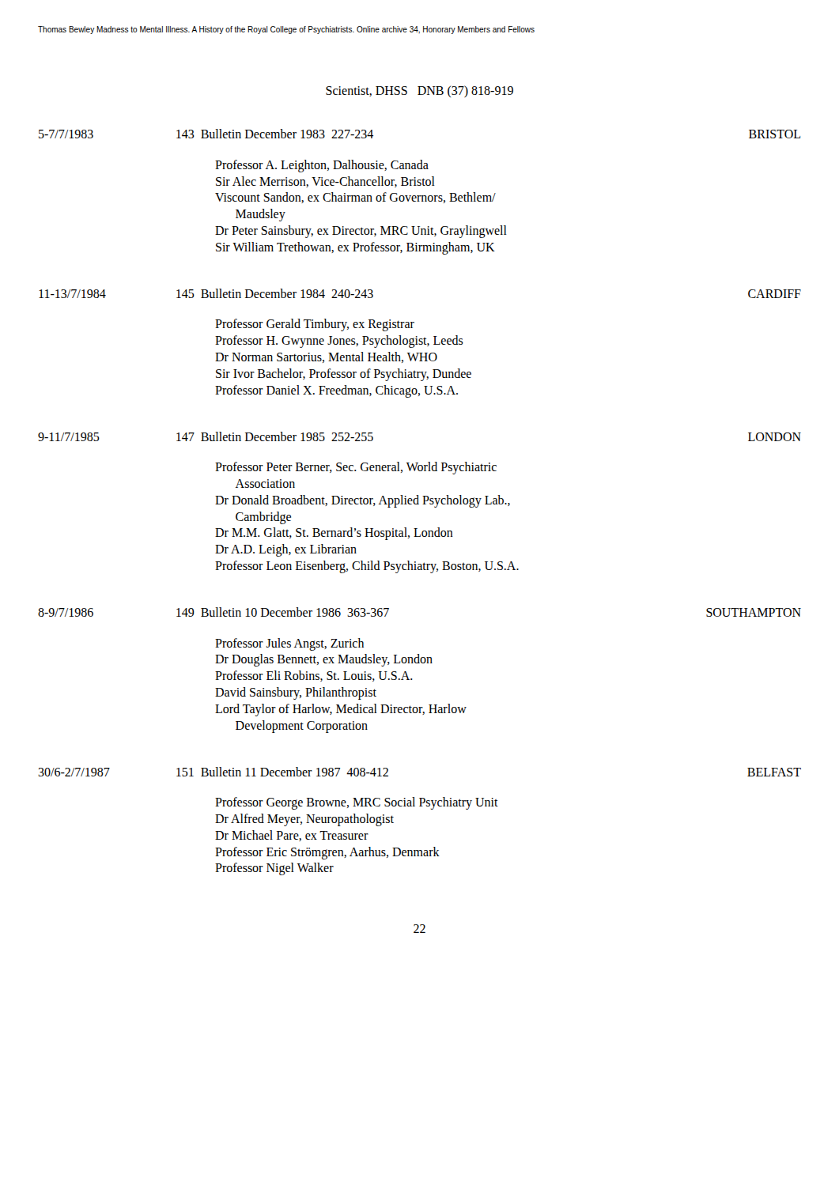Thomas Bewley Madness to Mental Illness. A History of the Royal College of Psychiatrists. Online archive 34, Honorary Members and Fellows
Scientist, DHSS DNB (37) 818-919
| 5-7/7/1983 | 143 Bulletin December 1983 227-234 | BRISTOL |
Professor A. Leighton, Dalhousie, Canada
Sir Alec Merrison, Vice-Chancellor, Bristol
Viscount Sandon, ex Chairman of Governors, Bethlem/
Maudsley
Dr Peter Sainsbury, ex Director, MRC Unit, Graylingwell
Sir William Trethowan, ex Professor, Birmingham, UK
| 11-13/7/1984 | 145 Bulletin December 1984 240-243 | CARDIFF |
Professor Gerald Timbury, ex Registrar
Professor H. Gwynne Jones, Psychologist, Leeds
Dr Norman Sartorius, Mental Health, WHO
Sir Ivor Bachelor, Professor of Psychiatry, Dundee
Professor Daniel X. Freedman, Chicago, U.S.A.
| 9-11/7/1985 | 147 Bulletin December 1985 252-255 | LONDON |
Professor Peter Berner, Sec. General, World Psychiatric
Association
Dr Donald Broadbent, Director, Applied Psychology Lab.,
Cambridge
Dr M.M. Glatt, St. Bernard’s Hospital, London
Dr A.D. Leigh, ex Librarian
Professor Leon Eisenberg, Child Psychiatry, Boston, U.S.A.
| 8-9/7/1986 | 149 Bulletin 10 December 1986 363-367 | SOUTHAMPTON |
Professor Jules Angst, Zurich
Dr Douglas Bennett, ex Maudsley, London
Professor Eli Robins, St. Louis, U.S.A.
David Sainsbury, Philanthropist
Lord Taylor of Harlow, Medical Director, Harlow
Development Corporation
| 30/6-2/7/1987 | 151 Bulletin 11 December 1987 408-412 | BELFAST |
Professor George Browne, MRC Social Psychiatry Unit
Dr Alfred Meyer, Neuropathologist
Dr Michael Pare, ex Treasurer
Professor Eric Strömgren, Aarhus, Denmark
Professor Nigel Walker
22